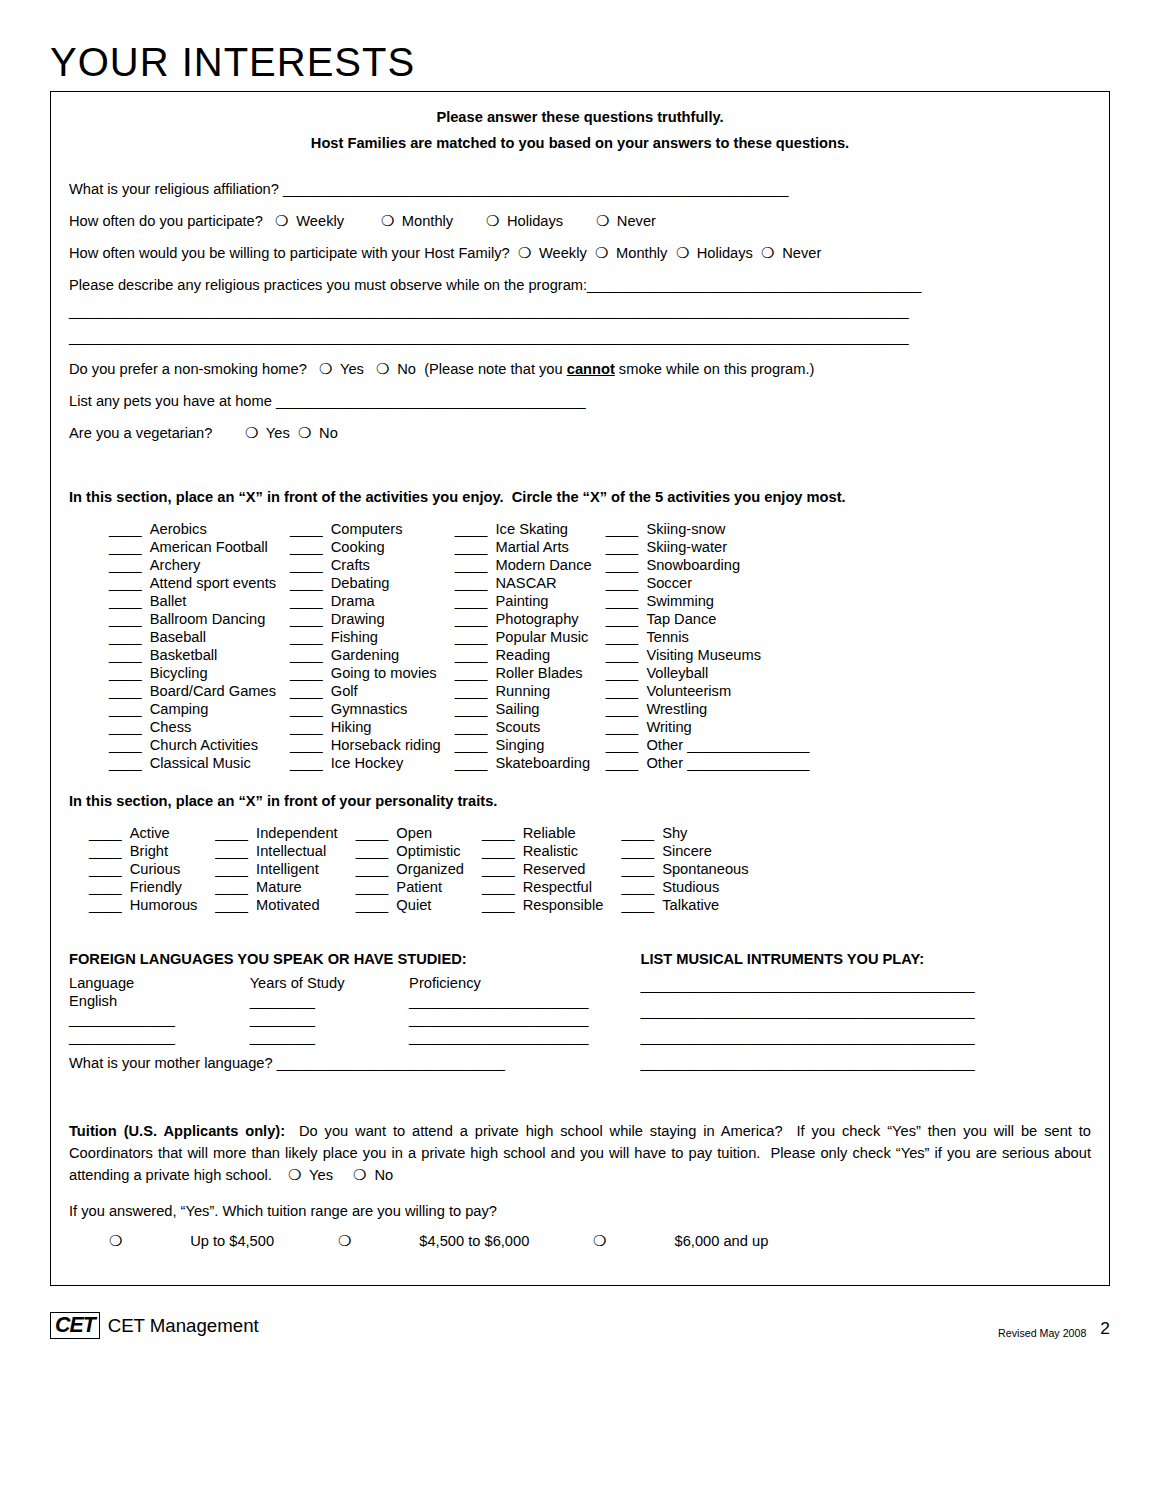YOUR INTERESTS
Please answer these questions truthfully.
Host Families are matched to you based on your answers to these questions.
What is your religious affiliation? ______________________________________________________________
How often do you participate? ❍ Weekly ❍ Monthly ❍ Holidays ❍ Never
How often would you be willing to participate with your Host Family? ❍ Weekly ❍ Monthly ❍ Holidays ❍ Never
Please describe any religious practices you must observe while on the program:_________________________________________
_______________________________________________________________________________________________________
_______________________________________________________________________________________________________
Do you prefer a non-smoking home? ❍ Yes ❍ No (Please note that you cannot smoke while on this program.)
List any pets you have at home ______________________________________
Are you a vegetarian? ❍ Yes ❍ No
In this section, place an “X” in front of the activities you enjoy. Circle the “X” of the 5 activities you enjoy most.
| ____ Aerobics | ____ Computers | ____ Ice Skating | ____ Skiing-snow |
| ____ American Football | ____ Cooking | ____ Martial Arts | ____ Skiing-water |
| ____ Archery | ____ Crafts | ____ Modern Dance | ____ Snowboarding |
| ____ Attend sport events | ____ Debating | ____ NASCAR | ____ Soccer |
| ____ Ballet | ____ Drama | ____ Painting | ____ Swimming |
| ____ Ballroom Dancing | ____ Drawing | ____ Photography | ____ Tap Dance |
| ____ Baseball | ____ Fishing | ____ Popular Music | ____ Tennis |
| ____ Basketball | ____ Gardening | ____ Reading | ____ Visiting Museums |
| ____ Bicycling | ____ Going to movies | ____ Roller Blades | ____ Volleyball |
| ____ Board/Card Games | ____ Golf | ____ Running | ____ Volunteerism |
| ____ Camping | ____ Gymnastics | ____ Sailing | ____ Wrestling |
| ____ Chess | ____ Hiking | ____ Scouts | ____ Writing |
| ____ Church Activities | ____ Horseback riding | ____ Singing | ____ Other _______________ |
| ____ Classical Music | ____ Ice Hockey | ____ Skateboarding | ____ Other _______________ |
In this section, place an “X” in front of your personality traits.
| ____ Active | ____ Independent | ____ Open | ____ Reliable | ____ Shy |
| ____ Bright | ____ Intellectual | ____ Optimistic | ____ Realistic | ____ Sincere |
| ____ Curious | ____ Intelligent | ____ Organized | ____ Reserved | ____ Spontaneous |
| ____ Friendly | ____ Mature | ____ Patient | ____ Respectful | ____ Studious |
| ____ Humorous | ____ Motivated | ____ Quiet | ____ Responsible | ____ Talkative |
FOREIGN LANGUAGES YOU SPEAK OR HAVE STUDIED:
| Language | Years of Study | Proficiency |
| English | ________ | ______________________ |
| _____________ | ________ | ______________________ |
| _____________ | ________ | ______________________ |
What is your mother language? ____________________________
LIST MUSICAL INTRUMENTS YOU PLAY:
_________________________________________
_________________________________________
_________________________________________
_________________________________________
Tuition (U.S. Applicants only): Do you want to attend a private high school while staying in America? If you check “Yes” then you will be sent to Coordinators that will more than likely place you in a private high school and you will have to pay tuition. Please only check “Yes” if you are serious about attending a private high school. ❍ Yes ❍ No
If you answered, “Yes”. Which tuition range are you willing to pay?
❍ Up to $4,500 ❍ $4,500 to $6,000 ❍ $6,000 and up
CET CET Management
Revised May 2008 2